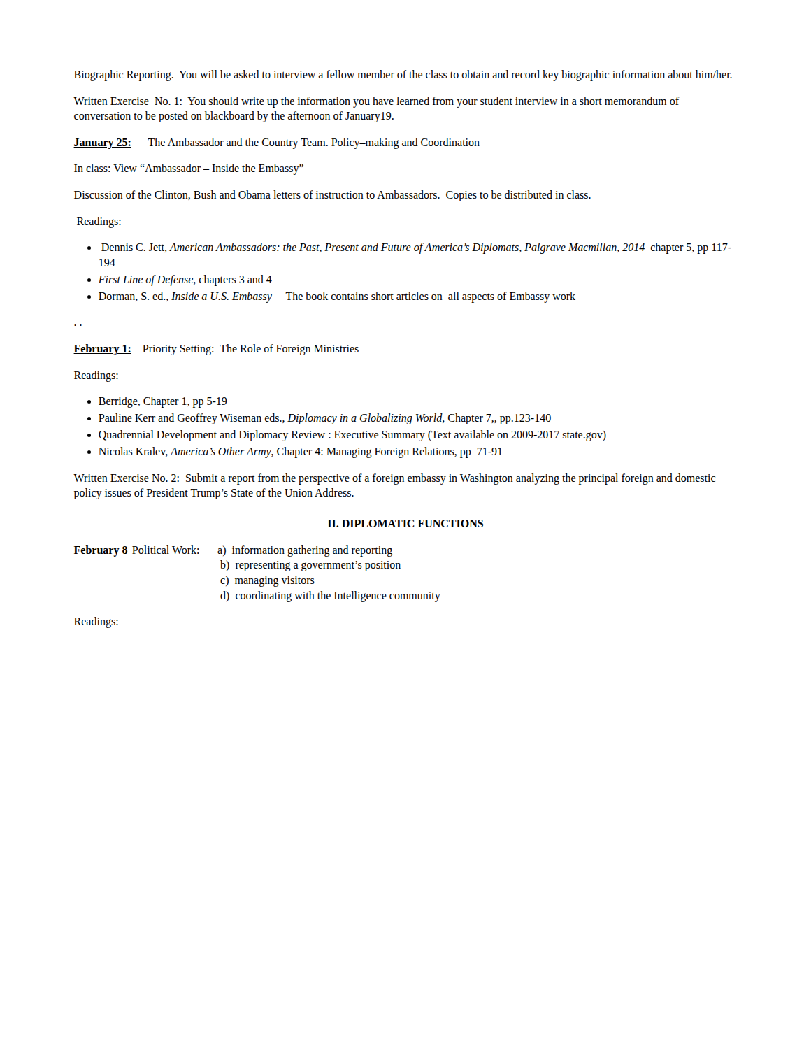Biographic Reporting. You will be asked to interview a fellow member of the class to obtain and record key biographic information about him/her.
Written Exercise No. 1: You should write up the information you have learned from your student interview in a short memorandum of conversation to be posted on blackboard by the afternoon of January19.
January 25: The Ambassador and the Country Team. Policy–making and Coordination
In class: View “Ambassador – Inside the Embassy”
Discussion of the Clinton, Bush and Obama letters of instruction to Ambassadors. Copies to be distributed in class.
Readings:
Dennis C. Jett, American Ambassadors: the Past, Present and Future of America’s Diplomats, Palgrave Macmillan, 2014 chapter 5, pp 117-194
First Line of Defense, chapters 3 and 4
Dorman, S. ed., Inside a U.S. Embassy The book contains short articles on all aspects of Embassy work
. .
February 1: Priority Setting: The Role of Foreign Ministries
Readings:
Berridge, Chapter 1, pp 5-19
Pauline Kerr and Geoffrey Wiseman eds., Diplomacy in a Globalizing World, Chapter 7,, pp.123-140
Quadrennial Development and Diplomacy Review : Executive Summary (Text available on 2009-2017 state.gov)
Nicolas Kralev, America’s Other Army, Chapter 4: Managing Foreign Relations, pp 71-91
Written Exercise No. 2: Submit a report from the perspective of a foreign embassy in Washington analyzing the principal foreign and domestic policy issues of President Trump’s State of the Union Address.
II. DIPLOMATIC FUNCTIONS
| February 8 | Political Work: | a) information gathering and reporting |
| | | b) representing a government’s position |
| | | c) managing visitors |
| | | d) coordinating with the Intelligence community |
Readings: